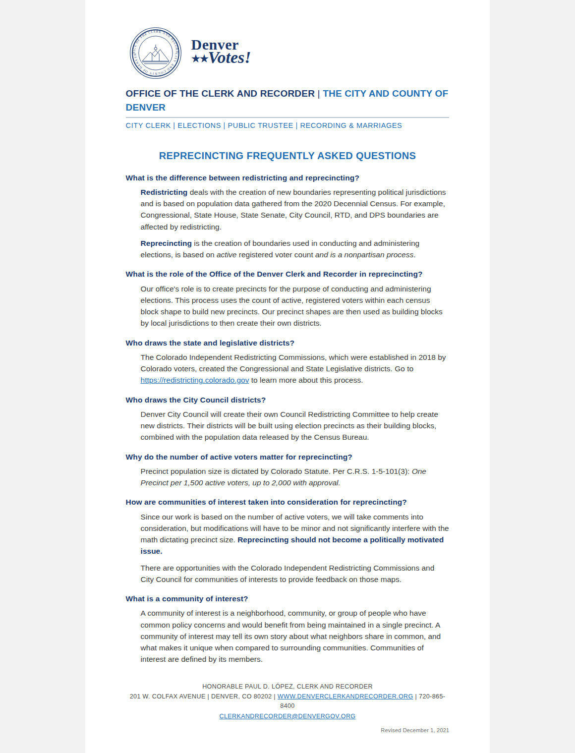OFFICE OF THE CLERK AND RECORDER CITY AND COUNTY OF DENVER
Denver ★★Votes!
OFFICE OF THE CLERK AND RECORDER | THE CITY AND COUNTY OF DENVER
CITY CLERK | ELECTIONS | PUBLIC TRUSTEE | RECORDING & MARRIAGES
REPRECINCTING FREQUENTLY ASKED QUESTIONS
What is the difference between redistricting and reprecincting?
Redistricting deals with the creation of new boundaries representing political jurisdictions and is based on population data gathered from the 2020 Decennial Census. For example, Congressional, State House, State Senate, City Council, RTD, and DPS boundaries are affected by redistricting.
Reprecincting is the creation of boundaries used in conducting and administering elections, is based on active registered voter count and is a nonpartisan process.
What is the role of the Office of the Denver Clerk and Recorder in reprecincting?
Our office's role is to create precincts for the purpose of conducting and administering elections. This process uses the count of active, registered voters within each census block shape to build new precincts. Our precinct shapes are then used as building blocks by local jurisdictions to then create their own districts.
Who draws the state and legislative districts?
The Colorado Independent Redistricting Commissions, which were established in 2018 by Colorado voters, created the Congressional and State Legislative districts. Go to https://redistricting.colorado.gov to learn more about this process.
Who draws the City Council districts?
Denver City Council will create their own Council Redistricting Committee to help create new districts. Their districts will be built using election precincts as their building blocks, combined with the population data released by the Census Bureau.
Why do the number of active voters matter for reprecincting?
Precinct population size is dictated by Colorado Statute. Per C.R.S. 1-5-101(3): One Precinct per 1,500 active voters, up to 2,000 with approval.
How are communities of interest taken into consideration for reprecincting?
Since our work is based on the number of active voters, we will take comments into consideration, but modifications will have to be minor and not significantly interfere with the math dictating precinct size. Reprecincting should not become a politically motivated issue.
There are opportunities with the Colorado Independent Redistricting Commissions and City Council for communities of interests to provide feedback on those maps.
What is a community of interest?
A community of interest is a neighborhood, community, or group of people who have common policy concerns and would benefit from being maintained in a single precinct. A community of interest may tell its own story about what neighbors share in common, and what makes it unique when compared to surrounding communities. Communities of interest are defined by its members.
HONORABLE PAUL D. LÓPEZ, CLERK AND RECORDER
201 W. COLFAX AVENUE | DENVER, CO 80202 | WWW.DENVERCLERKANDRECORDER.ORG | 720-865-8400
CLERKANDRECORDER@DENVERGOV.ORG
Revised December 1, 2021